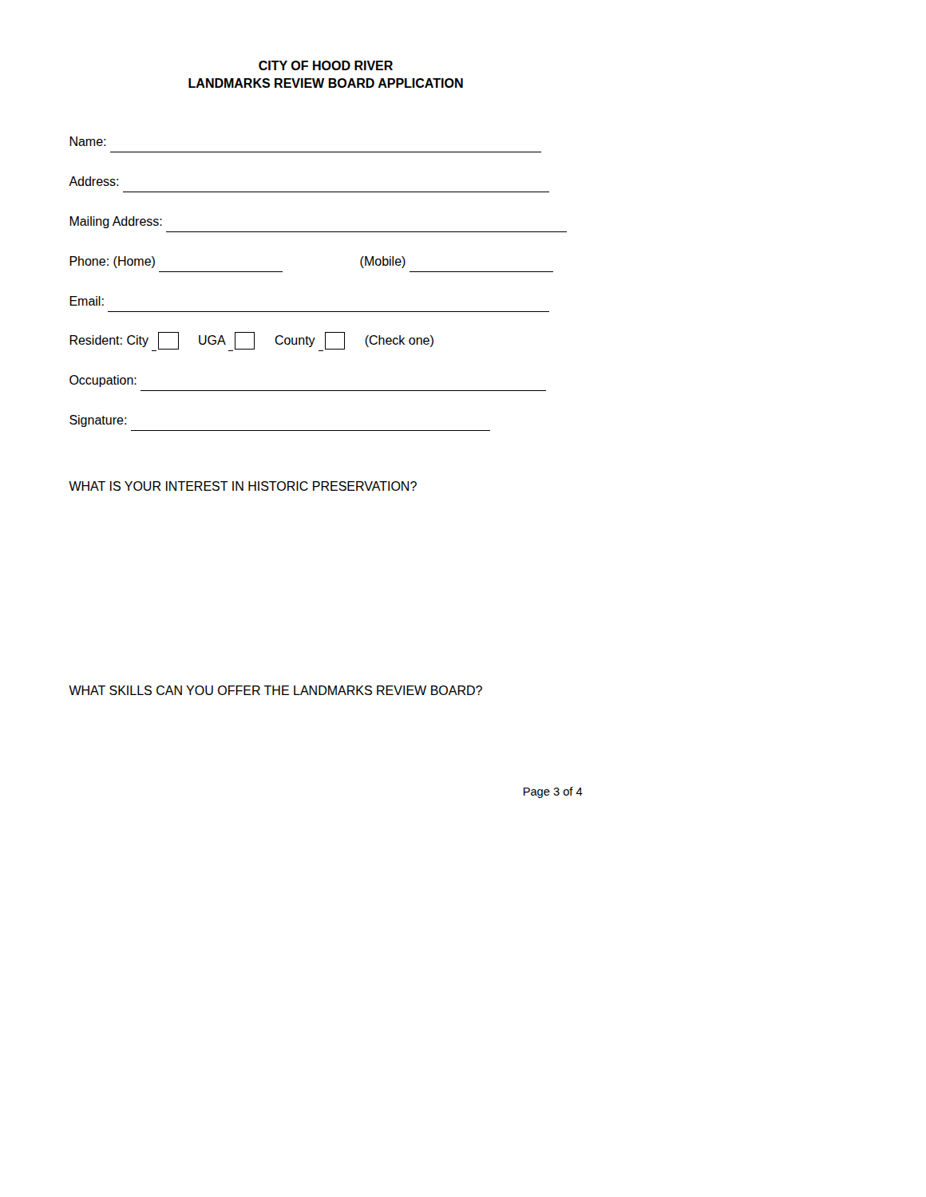CITY OF HOOD RIVER
LANDMARKS REVIEW BOARD APPLICATION
Name:
Address:
Mailing Address:
Phone: (Home) (Mobile)
Email:
Resident: City UGA County (Check one)
Occupation:
Signature:
WHAT IS YOUR INTEREST IN HISTORIC PRESERVATION?
WHAT SKILLS CAN YOU OFFER THE LANDMARKS REVIEW BOARD?
Page 3 of 4